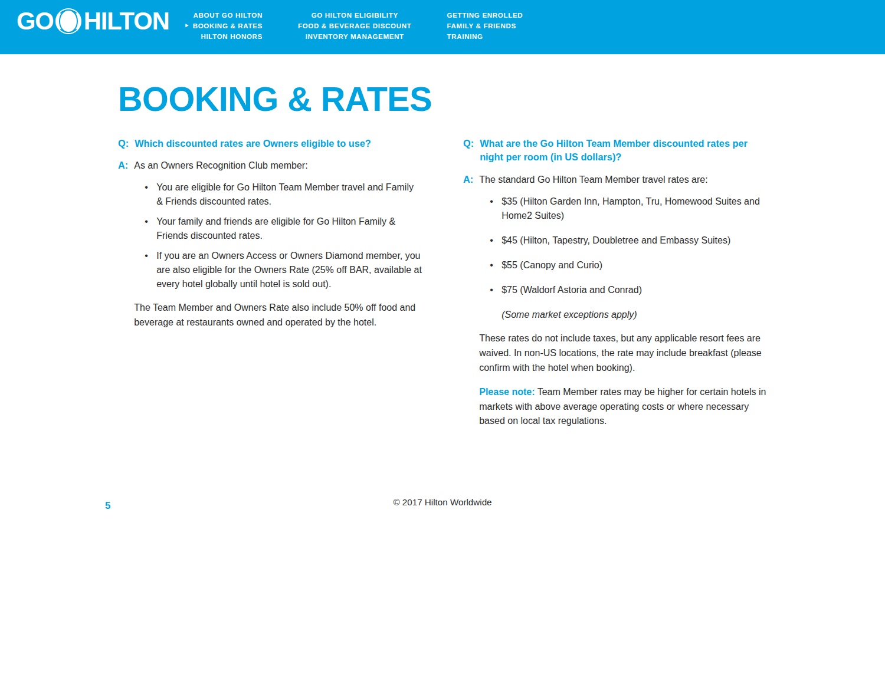GO HILTON
About Go Hilton
Booking & Rates
Hilton Honors
Go Hilton Eligibility
Food & Beverage Discount
Inventory Management
Getting Enrolled
Family & Friends
Training
BOOKING & RATES
Q: Which discounted rates are Owners eligible to use?
A:
As an Owners Recognition Club member:
You are eligible for Go Hilton Team Member travel and Family & Friends discounted rates.
Your family and friends are eligible for Go Hilton Family & Friends discounted rates.
If you are an Owners Access or Owners Diamond member, you are also eligible for the Owners Rate (25% off BAR, available at every hotel globally until hotel is sold out).
The Team Member and Owners Rate also include 50% off food and beverage at restaurants owned and operated by the hotel.
Q: What are the Go Hilton Team Member discounted rates per night per room (in US dollars)?
A:
The standard Go Hilton Team Member travel rates are:
$35 (Hilton Garden Inn, Hampton, Tru, Homewood Suites and Home2 Suites)
$45 (Hilton, Tapestry, Doubletree and Embassy Suites)
$55 (Canopy and Curio)
$75 (Waldorf Astoria and Conrad)
(Some market exceptions apply)
These rates do not include taxes, but any applicable resort fees are waived. In non-US locations, the rate may include breakfast (please confirm with the hotel when booking).
Please note: Team Member rates may be higher for certain hotels in markets with above average operating costs or where necessary based on local tax regulations.
5
© 2017 Hilton Worldwide